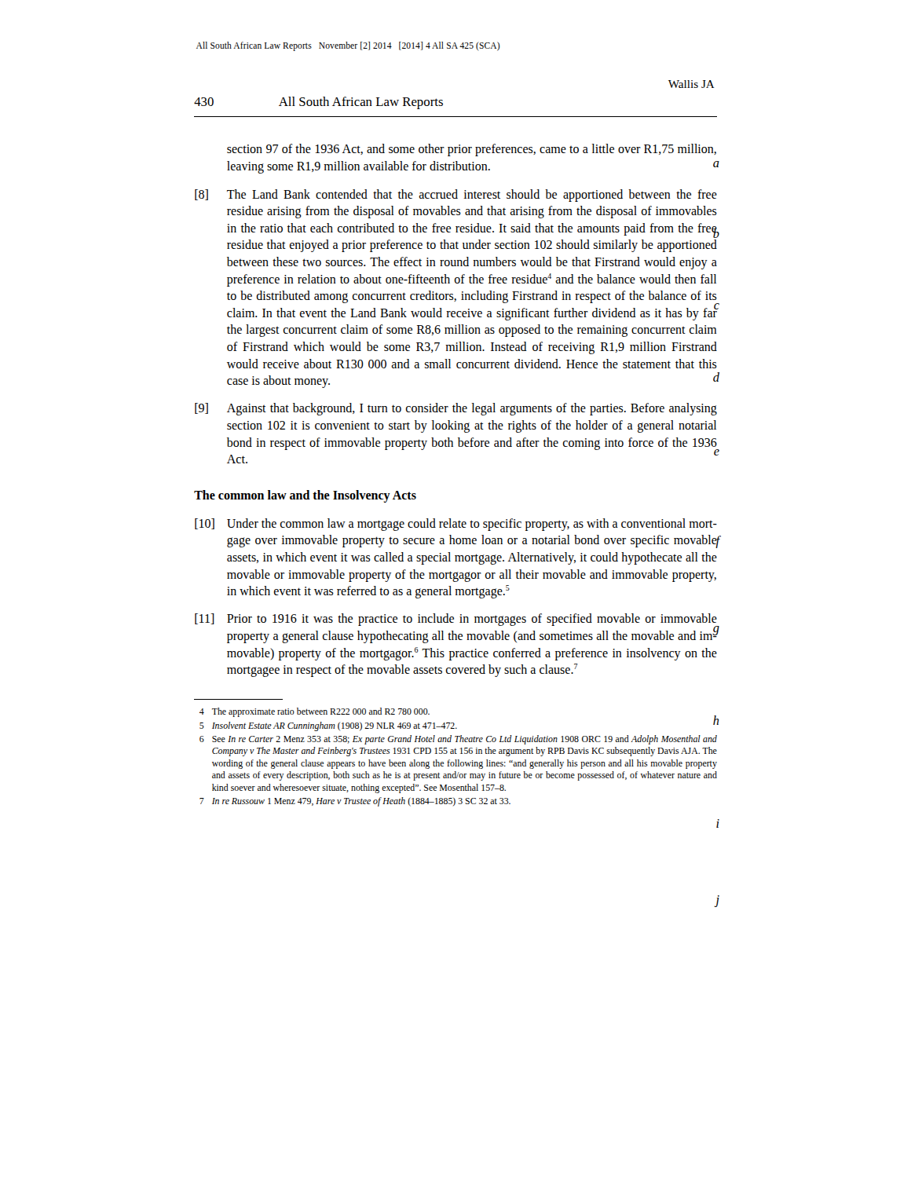All South African Law Reports November [2] 2014 [2014] 4 All SA 425 (SCA)
Wallis JA
430
All South African Law Reports
a b c d e f g h i j
section 97 of the 1936 Act, and some other prior preferences, came to a little over R1,75 million, leaving some R1,9 million available for distri­bution.
[8]
The Land Bank contended that the accrued interest should be appor­tioned between the free residue arising from the disposal of movables and that arising from the disposal of immovables in the ratio that each con­tributed to the free residue. It said that the amounts paid from the free residue that enjoyed a prior preference to that under section 102 should similarly be apportioned between these two sources. The effect in round numbers would be that Firstrand would enjoy a preference in relation to about one-fifteenth of the free residue4 and the balance would then fall to be distributed among concurrent creditors, including Firstrand in respect of the balance of its claim. In that event the Land Bank would receive a significant further dividend as it has by far the largest concurrent claim of some R8,6 million as opposed to the remaining concurrent claim of Fir­strand which would be some R3,7 million. Instead of receiving R1,9 million Firstrand would receive about R130 000 and a small concurrent dividend. Hence the statement that this case is about money.
[9]
Against that background, I turn to consider the legal arguments of the parties. Before analysing section 102 it is convenient to start by looking at the rights of the holder of a general notarial bond in respect of immovable property both before and after the coming into force of the 1936 Act.
The common law and the Insolvency Acts
[10]
Under the common law a mortgage could relate to specific property, as with a conventional mortgage over immovable property to secure a home loan or a notarial bond over specific movable assets, in which event it was called a special mortgage. Alternatively, it could hypothecate all the mov­able or immovable property of the mortgagor or all their movable and immovable property, in which event it was referred to as a general mort­gage.5
[11]
Prior to 1916 it was the practice to include in mortgages of specified movable or immovable property a general clause hypothecating all the movable (and sometimes all the movable and immovable) property of the mortgagor.6 This practice conferred a preference in insolvency on the mortgagee in respect of the movable assets covered by such a clause.7
4
The approximate ratio between R222 000 and R2 780 000.
5
Insolvent Estate AR Cunningham (1908) 29 NLR 469 at 471–472.
6
See In re Carter 2 Menz 353 at 358; Ex parte Grand Hotel and Theatre Co Ltd Liquidation 1908 ORC 19 and Adolph Mosenthal and Company v The Master and Feinberg's Trustees 1931 CPD 155 at 156 in the argument by RPB Davis KC subsequently Davis AJA. The wording of the general clause appears to have been along the following lines: “and gen­erally his person and all his movable property and assets of every description, both such as he is at present and/or may in future be or become possessed of, of whatever nature and kind soever and wheresoever situate, nothing excepted”. See Mosenthal 157–8.
7
In re Russouw 1 Menz 479, Hare v Trustee of Heath (1884–1885) 3 SC 32 at 33.